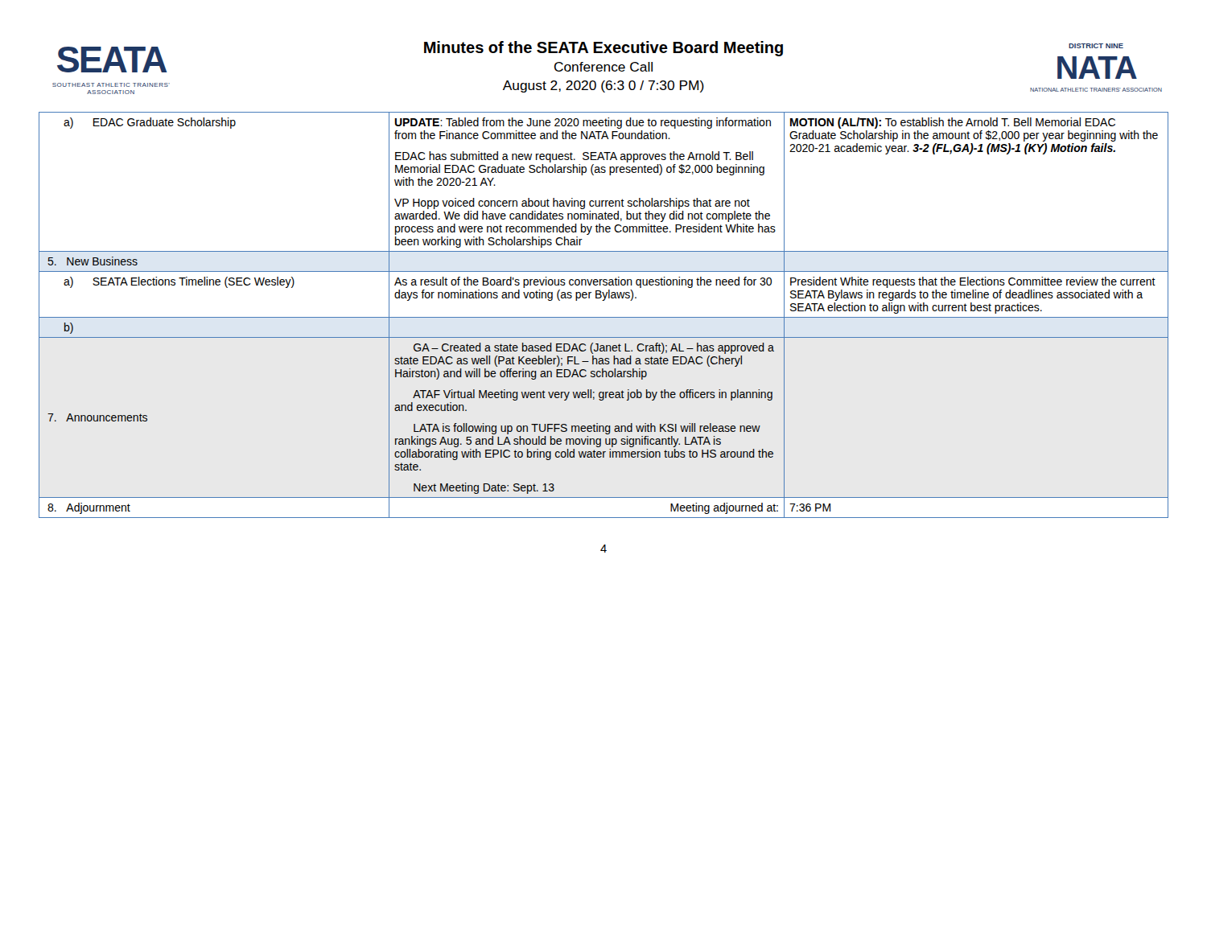SEATA
SOUTHEAST ATHLETIC TRAINERS' ASSOCIATION
Minutes of the SEATA Executive Board Meeting
Conference Call
August 2, 2020 (6:3 0 / 7:30 PM)
DISTRICT NINE
NATA
NATIONAL ATHLETIC TRAINERS' ASSOCIATION
| a) EDAC Graduate Scholarship | UPDATE : Tabled from the June 2020 meeting due to requesting information from the Finance Committee and the NATA Foundation. EDAC has submitted a new request. SEATA approves the Arnold T. Bell Memorial EDAC Graduate Scholarship (as presented) of $2,000 beginning with the 2020-21 AY. VP Hopp voiced concern about having current scholarships that are not awarded. We did have candidates nominated, but they did not complete the process and were not recommended by the Committee. President White has been working with Scholarships Chair | MOTION (AL/TN): To establish the Arnold T. Bell Memorial EDAC Graduate Scholarship in the amount of $2,000 per year beginning with the 2020-21 academic year. 3-2 (FL,GA)-1 (MS)-1 (KY) Motion fails. |
| 5. New Business | | |
| a) SEATA Elections Timeline (SEC Wesley) | As a result of the Board's previous conversation questioning the need for 30 days for nominations and voting (as per Bylaws). | President White requests that the Elections Committee review the current SEATA Bylaws in regards to the timeline of deadlines associated with a SEATA election to align with current best practices. |
| b) | | |
| 7. Announcements | GA – Created a state based EDAC (Janet L. Craft); AL – has approved a state EDAC as well (Pat Keebler); FL – has had a state EDAC (Cheryl Hairston) and will be offering an EDAC scholarship ATAF Virtual Meeting went very well; great job by the officers in planning and execution. LATA is following up on TUFFS meeting and with KSI will release new rankings Aug. 5 and LA should be moving up significantly. LATA is collaborating with EPIC to bring cold water immersion tubs to HS around the state. Next Meeting Date: Sept. 13 | |
| 8. Adjournment | Meeting adjourned at: | 7:36 PM |
4